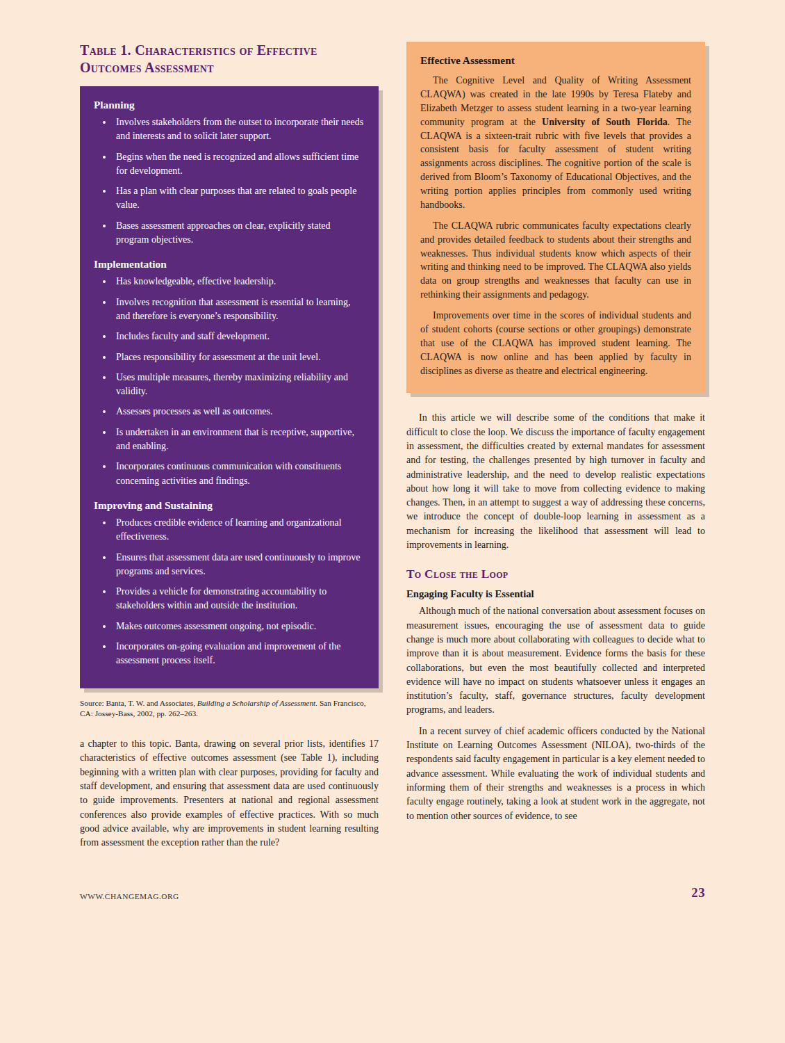Table 1. Characteristics of Effective Outcomes Assessment
Planning
Involves stakeholders from the outset to incorporate their needs and interests and to solicit later support.
Begins when the need is recognized and allows sufficient time for development.
Has a plan with clear purposes that are related to goals people value.
Bases assessment approaches on clear, explicitly stated program objectives.
Implementation
Has knowledgeable, effective leadership.
Involves recognition that assessment is essential to learning, and therefore is everyone’s responsibility.
Includes faculty and staff development.
Places responsibility for assessment at the unit level.
Uses multiple measures, thereby maximizing reliability and validity.
Assesses processes as well as outcomes.
Is undertaken in an environment that is receptive, supportive, and enabling.
Incorporates continuous communication with constituents concerning activities and findings.
Improving and Sustaining
Produces credible evidence of learning and organizational effectiveness.
Ensures that assessment data are used continuously to improve programs and services.
Provides a vehicle for demonstrating accountability to stakeholders within and outside the institution.
Makes outcomes assessment ongoing, not episodic.
Incorporates on-going evaluation and improvement of the assessment process itself.
Source: Banta, T. W. and Associates, Building a Scholarship of Assessment. San Francisco, CA: Jossey-Bass, 2002, pp. 262–263.
a chapter to this topic. Banta, drawing on several prior lists, identifies 17 characteristics of effective outcomes assessment (see Table 1), including beginning with a written plan with clear purposes, providing for faculty and staff development, and ensuring that assessment data are used continuously to guide improvements. Presenters at national and regional assessment conferences also provide examples of effective practices. With so much good advice available, why are improvements in student learning resulting from assessment the exception rather than the rule?
Effective Assessment
The Cognitive Level and Quality of Writing Assessment CLAQWA) was created in the late 1990s by Teresa Flateby and Elizabeth Metzger to assess student learning in a two-year learning community program at the University of South Florida. The CLAQWA is a sixteen-trait rubric with five levels that provides a consistent basis for faculty assessment of student writing assignments across disciplines. The cognitive portion of the scale is derived from Bloom’s Taxonomy of Educational Objectives, and the writing portion applies principles from commonly used writing handbooks.
The CLAQWA rubric communicates faculty expectations clearly and provides detailed feedback to students about their strengths and weaknesses. Thus individual students know which aspects of their writing and thinking need to be improved. The CLAQWA also yields data on group strengths and weaknesses that faculty can use in rethinking their assignments and pedagogy.
Improvements over time in the scores of individual students and of student cohorts (course sections or other groupings) demonstrate that use of the CLAQWA has improved student learning. The CLAQWA is now online and has been applied by faculty in disciplines as diverse as theatre and electrical engineering.
In this article we will describe some of the conditions that make it difficult to close the loop. We discuss the importance of faculty engagement in assessment, the difficulties created by external mandates for assessment and for testing, the challenges presented by high turnover in faculty and administrative leadership, and the need to develop realistic expectations about how long it will take to move from collecting evidence to making changes. Then, in an attempt to suggest a way of addressing these concerns, we introduce the concept of double-loop learning in assessment as a mechanism for increasing the likelihood that assessment will lead to improvements in learning.
To Close the Loop
Engaging Faculty is Essential
Although much of the national conversation about assessment focuses on measurement issues, encouraging the use of assessment data to guide change is much more about collaborating with colleagues to decide what to improve than it is about measurement. Evidence forms the basis for these collaborations, but even the most beautifully collected and interpreted evidence will have no impact on students whatsoever unless it engages an institution’s faculty, staff, governance structures, faculty development programs, and leaders.
In a recent survey of chief academic officers conducted by the National Institute on Learning Outcomes Assessment (NILOA), two-thirds of the respondents said faculty engagement in particular is a key element needed to advance assessment. While evaluating the work of individual students and informing them of their strengths and weaknesses is a process in which faculty engage routinely, taking a look at student work in the aggregate, not to mention other sources of evidence, to see
www.changemag.org 23